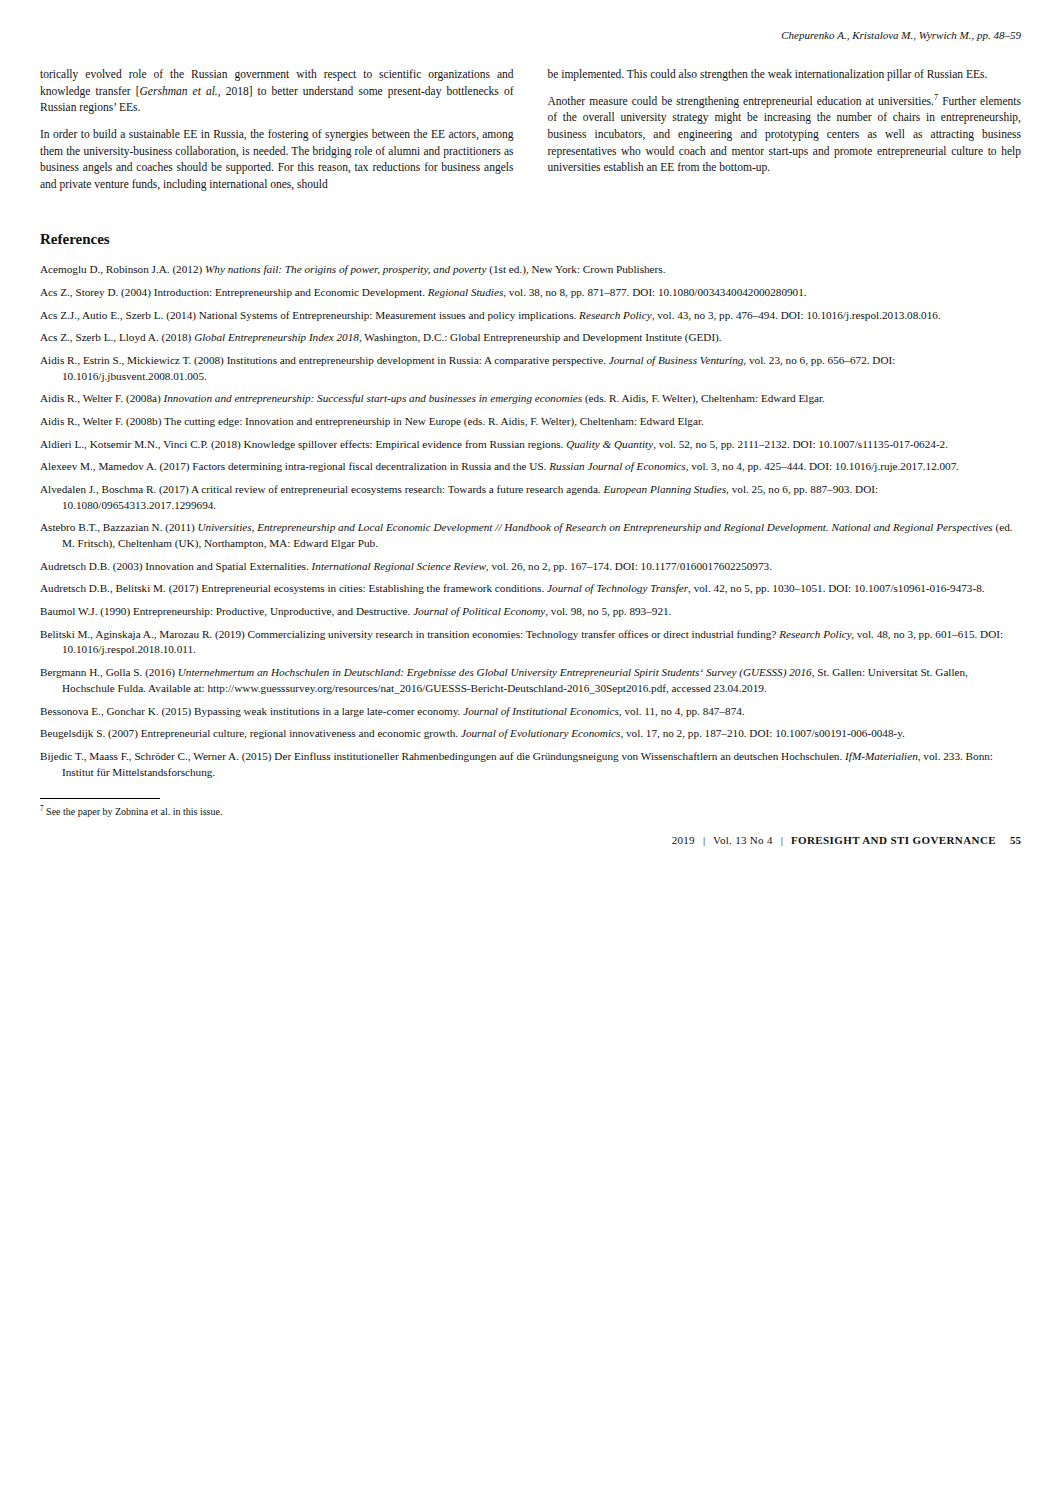Chepurenko A., Kristalova M., Wyrwich M., pp. 48–59
torically evolved role of the Russian government with respect to scientific organizations and knowledge transfer [Gershman et al., 2018] to better understand some present-day bottlenecks of Russian regions’ EEs.
In order to build a sustainable EE in Russia, the fostering of synergies between the EE actors, among them the university-business collaboration, is needed. The bridging role of alumni and practitioners as business angels and coaches should be supported. For this reason, tax reductions for business angels and private venture funds, including international ones, should
be implemented. This could also strengthen the weak internationalization pillar of Russian EEs.
Another measure could be strengthening entrepreneurial education at universities.7 Further elements of the overall university strategy might be increasing the number of chairs in entrepreneurship, business incubators, and engineering and prototyping centers as well as attracting business representatives who would coach and mentor start-ups and promote entrepreneurial culture to help universities establish an EE from the bottom-up.
References
Acemoglu D., Robinson J.A. (2012) Why nations fail: The origins of power, prosperity, and poverty (1st ed.), New York: Crown Publishers.
Acs Z., Storey D. (2004) Introduction: Entrepreneurship and Economic Development. Regional Studies, vol. 38, no 8, pp. 871–877. DOI: 10.1080/0034340042000280901.
Acs Z.J., Autio E., Szerb L. (2014) National Systems of Entrepreneurship: Measurement issues and policy implications. Research Policy, vol. 43, no 3, pp. 476–494. DOI: 10.1016/j.respol.2013.08.016.
Acs Z., Szerb L., Lloyd A. (2018) Global Entrepreneurship Index 2018, Washington, D.C.: Global Entrepreneurship and Development Institute (GEDI).
Aidis R., Estrin S., Mickiewicz T. (2008) Institutions and entrepreneurship development in Russia: A comparative perspective. Journal of Business Venturing, vol. 23, no 6, pp. 656–672. DOI: 10.1016/j.jbusvent.2008.01.005.
Aidis R., Welter F. (2008a) Innovation and entrepreneurship: Successful start-ups and businesses in emerging economies (eds. R. Aidis, F. Welter), Cheltenham: Edward Elgar.
Aidis R., Welter F. (2008b) The cutting edge: Innovation and entrepreneurship in New Europe (eds. R. Aidis, F. Welter), Cheltenham: Edward Elgar.
Aldieri L., Kotsemir M.N., Vinci C.P. (2018) Knowledge spillover effects: Empirical evidence from Russian regions. Quality & Quantity, vol. 52, no 5, pp. 2111–2132. DOI: 10.1007/s11135-017-0624-2.
Alexeev M., Mamedov A. (2017) Factors determining intra-regional fiscal decentralization in Russia and the US. Russian Journal of Economics, vol. 3, no 4, pp. 425–444. DOI: 10.1016/j.ruje.2017.12.007.
Alvedalen J., Boschma R. (2017) A critical review of entrepreneurial ecosystems research: Towards a future research agenda. European Planning Studies, vol. 25, no 6, pp. 887–903. DOI: 10.1080/09654313.2017.1299694.
Astebro B.T., Bazzazian N. (2011) Universities, Entrepreneurship and Local Economic Development // Handbook of Research on Entrepreneurship and Regional Development. National and Regional Perspectives (ed. M. Fritsch), Cheltenham (UK), Northampton, MA: Edward Elgar Pub.
Audretsch D.B. (2003) Innovation and Spatial Externalities. International Regional Science Review, vol. 26, no 2, pp. 167–174. DOI: 10.1177/0160017602250973.
Audretsch D.B., Belitski M. (2017) Entrepreneurial ecosystems in cities: Establishing the framework conditions. Journal of Technology Transfer, vol. 42, no 5, pp. 1030–1051. DOI: 10.1007/s10961-016-9473-8.
Baumol W.J. (1990) Entrepreneurship: Productive, Unproductive, and Destructive. Journal of Political Economy, vol. 98, no 5, pp. 893–921.
Belitski M., Aginskaja A., Marozau R. (2019) Commercializing university research in transition economies: Technology transfer offices or direct industrial funding? Research Policy, vol. 48, no 3, pp. 601–615. DOI: 10.1016/j.respol.2018.10.011.
Bergmann H., Golla S. (2016) Unternehmertum an Hochschulen in Deutschland: Ergebnisse des Global University Entrepreneurial Spirit Students‘ Survey (GUESSS) 2016, St. Gallen: Universitat St. Gallen, Hochschule Fulda. Available at: http://www.guesssurvey.org/resources/nat_2016/GUESSS-Bericht-Deutschland-2016_30Sept2016.pdf, accessed 23.04.2019.
Bessonova E., Gonchar K. (2015) Bypassing weak institutions in a large late-comer economy. Journal of Institutional Economics, vol. 11, no 4, pp. 847–874.
Beugelsdijk S. (2007) Entrepreneurial culture, regional innovativeness and economic growth. Journal of Evolutionary Economics, vol. 17, no 2, pp. 187–210. DOI: 10.1007/s00191-006-0048-y.
Bijedic T., Maass F., Schröder C., Werner A. (2015) Der Einfluss institutioneller Rahmenbedingungen auf die Gründungsneigung von Wissenschaftlern an deutschen Hochschulen. IfM-Materialien, vol. 233. Bonn: Institut für Mittelstandsforschung.
7 See the paper by Zobnina et al. in this issue.
2019 | Vol. 13 No 4 | FORESIGHT AND STI GOVERNANCE 55